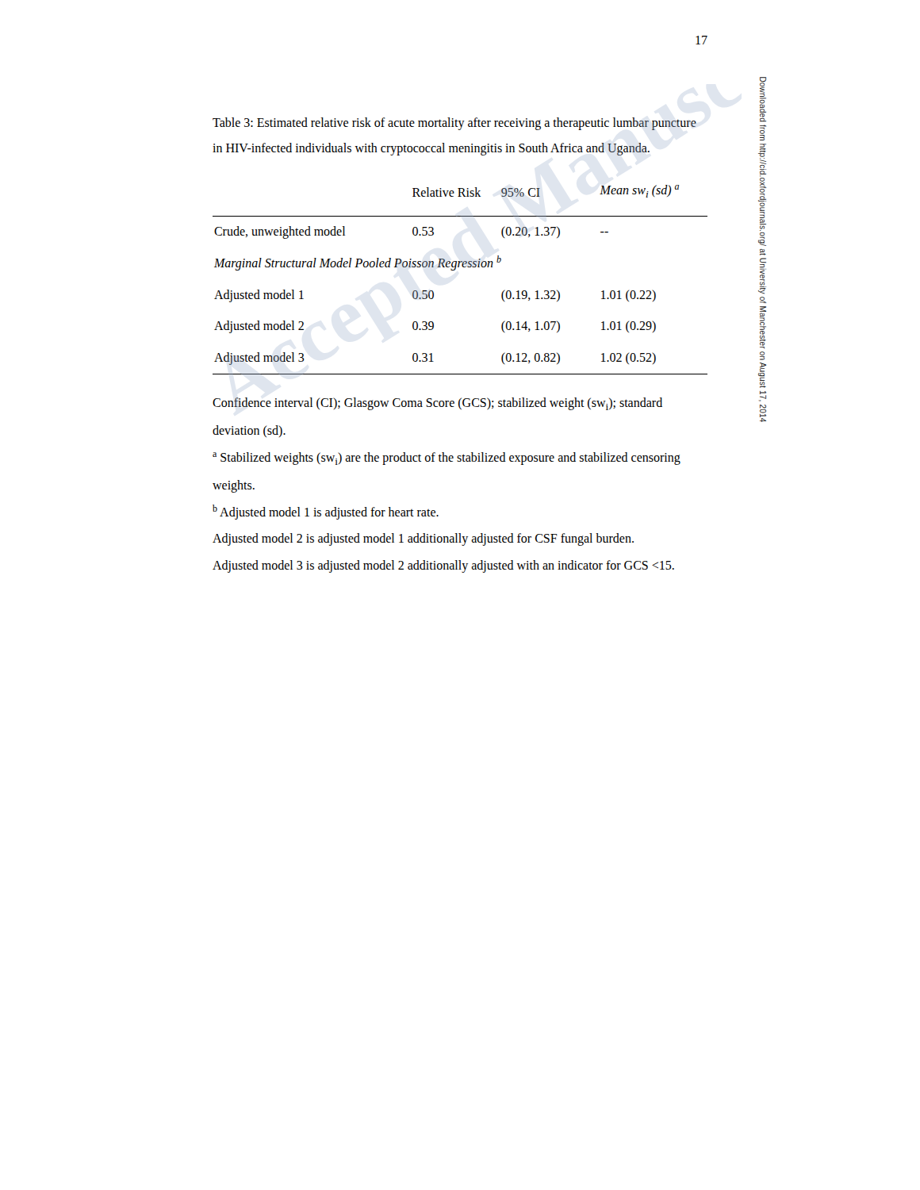17
Table 3: Estimated relative risk of acute mortality after receiving a therapeutic lumbar puncture in HIV-infected individuals with cryptococcal meningitis in South Africa and Uganda.
| | Relative Risk | 95% CI | Mean sw i (sd) a |
| --- | --- | --- | --- |
| Crude, unweighted model | 0.53 | (0.20, 1.37) | -- |
| Marginal Structural Model Pooled Poisson Regression b |
| Adjusted model 1 | 0.50 | (0.19, 1.32) | 1.01 (0.22) |
| Adjusted model 2 | 0.39 | (0.14, 1.07) | 1.01 (0.29) |
| Adjusted model 3 | 0.31 | (0.12, 0.82) | 1.02 (0.52) |
Confidence interval (CI); Glasgow Coma Score (GCS); stabilized weight (swi); standard deviation (sd).
a Stabilized weights (swi) are the product of the stabilized exposure and stabilized censoring weights.
b Adjusted model 1 is adjusted for heart rate.
Adjusted model 2 is adjusted model 1 additionally adjusted for CSF fungal burden.
Adjusted model 3 is adjusted model 2 additionally adjusted with an indicator for GCS <15.
Accepted Manuscript
Downloaded from http://cid.oxfordjournals.org/ at University of Manchester on August 17, 2014